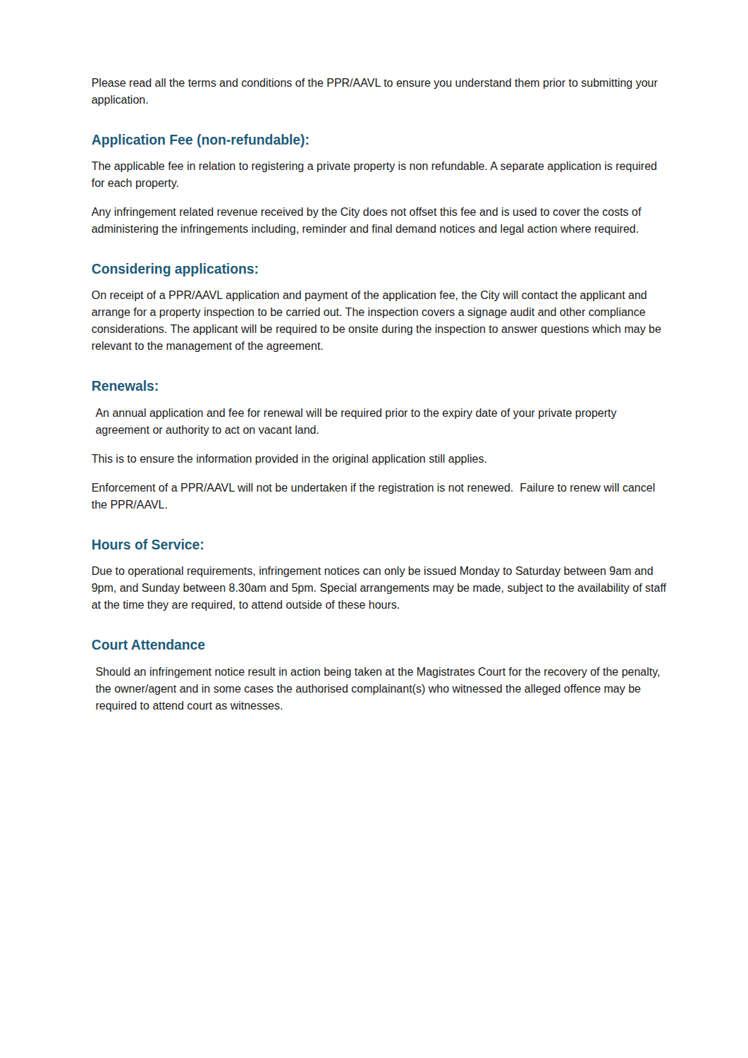Please read all the terms and conditions of the PPR/AAVL to ensure you understand them prior to submitting your application.
Application Fee (non-refundable):
The applicable fee in relation to registering a private property is non refundable. A separate application is required for each property.
Any infringement related revenue received by the City does not offset this fee and is used to cover the costs of administering the infringements including, reminder and final demand notices and legal action where required.
Considering applications:
On receipt of a PPR/AAVL application and payment of the application fee, the City will contact the applicant and arrange for a property inspection to be carried out. The inspection covers a signage audit and other compliance considerations. The applicant will be required to be onsite during the inspection to answer questions which may be relevant to the management of the agreement.
Renewals:
An annual application and fee for renewal will be required prior to the expiry date of your private property agreement or authority to act on vacant land.
This is to ensure the information provided in the original application still applies.
Enforcement of a PPR/AAVL will not be undertaken if the registration is not renewed. Failure to renew will cancel the PPR/AAVL.
Hours of Service:
Due to operational requirements, infringement notices can only be issued Monday to Saturday between 9am and 9pm, and Sunday between 8.30am and 5pm. Special arrangements may be made, subject to the availability of staff at the time they are required, to attend outside of these hours.
Court Attendance
Should an infringement notice result in action being taken at the Magistrates Court for the recovery of the penalty, the owner/agent and in some cases the authorised complainant(s) who witnessed the alleged offence may be required to attend court as witnesses.